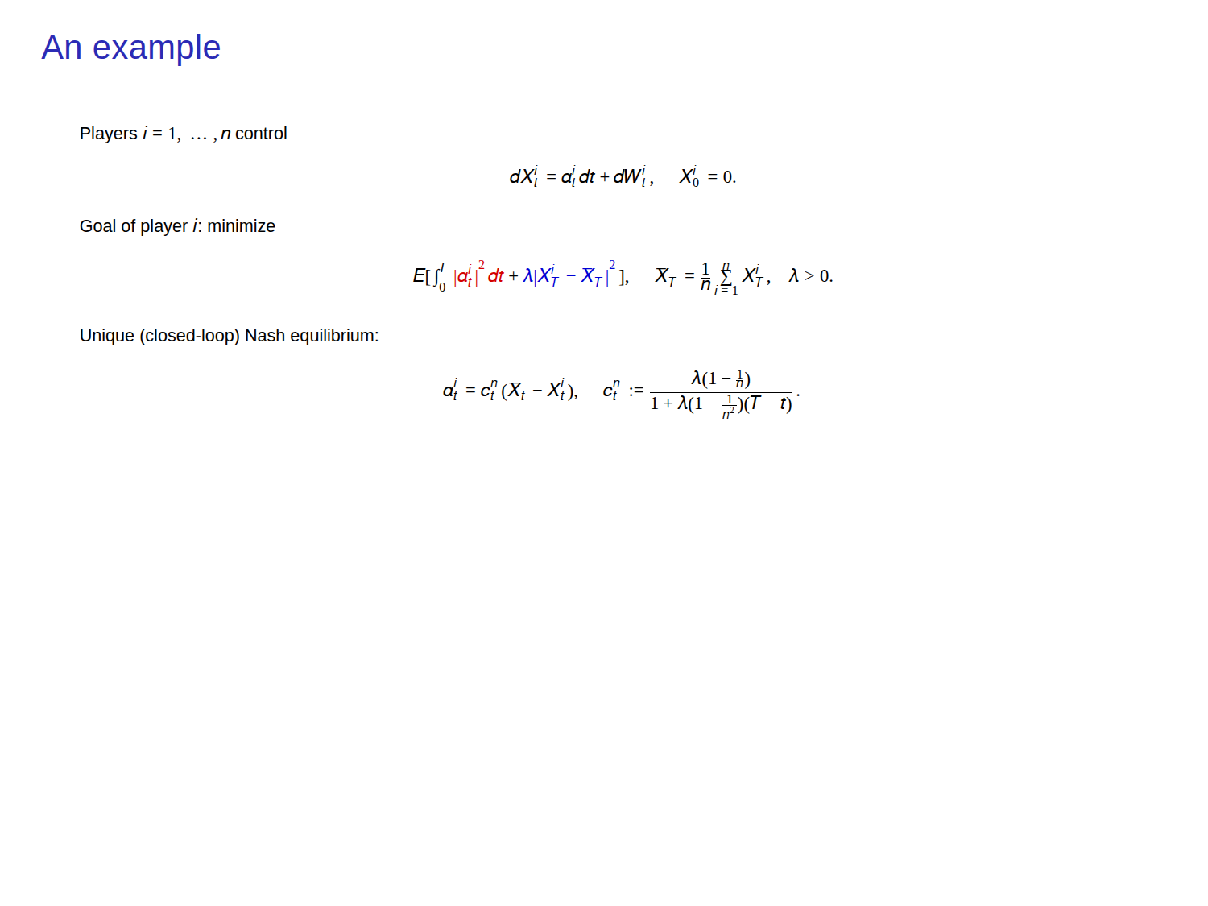An example
Players i=1,…,n control
dXti = αtidt + dWti , X0i = 0.
Goal of player i: minimize
E [ ∫ 0 T |αti| 2 dt + λ | XTi − X¯T | 2 ] , X¯T = 1n ∑ i=1 n XTi , λ>0.
Unique (closed-loop) Nash equilibrium:
αti = ctn ( X¯t − Xti ) , ctn := λ (1−1n) 1+λ (1−1n2) (T−t) .